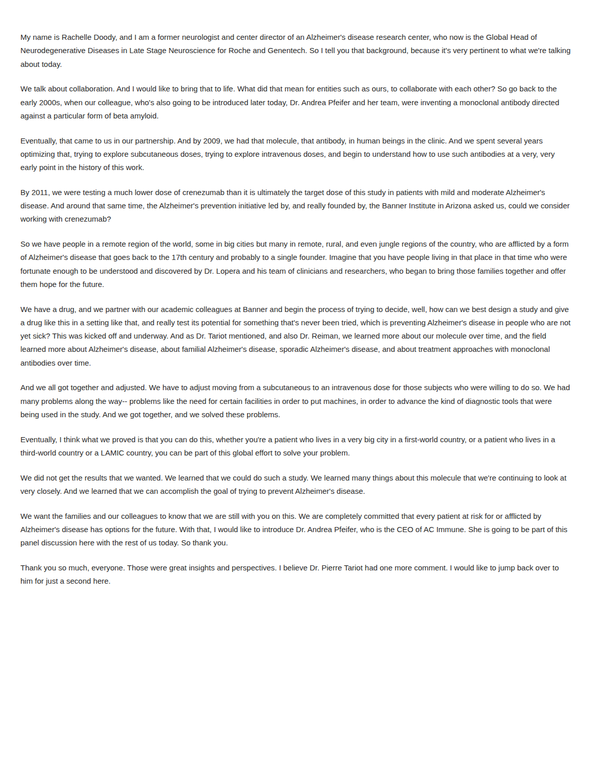My name is Rachelle Doody, and I am a former neurologist and center director of an Alzheimer's disease research center, who now is the Global Head of Neurodegenerative Diseases in Late Stage Neuroscience for Roche and Genentech. So I tell you that background, because it's very pertinent to what we're talking about today.
We talk about collaboration. And I would like to bring that to life. What did that mean for entities such as ours, to collaborate with each other? So go back to the early 2000s, when our colleague, who's also going to be introduced later today, Dr. Andrea Pfeifer and her team, were inventing a monoclonal antibody directed against a particular form of beta amyloid.
Eventually, that came to us in our partnership. And by 2009, we had that molecule, that antibody, in human beings in the clinic. And we spent several years optimizing that, trying to explore subcutaneous doses, trying to explore intravenous doses, and begin to understand how to use such antibodies at a very, very early point in the history of this work.
By 2011, we were testing a much lower dose of crenezumab than it is ultimately the target dose of this study in patients with mild and moderate Alzheimer's disease. And around that same time, the Alzheimer's prevention initiative led by, and really founded by, the Banner Institute in Arizona asked us, could we consider working with crenezumab?
So we have people in a remote region of the world, some in big cities but many in remote, rural, and even jungle regions of the country, who are afflicted by a form of Alzheimer's disease that goes back to the 17th century and probably to a single founder. Imagine that you have people living in that place in that time who were fortunate enough to be understood and discovered by Dr. Lopera and his team of clinicians and researchers, who began to bring those families together and offer them hope for the future.
We have a drug, and we partner with our academic colleagues at Banner and begin the process of trying to decide, well, how can we best design a study and give a drug like this in a setting like that, and really test its potential for something that's never been tried, which is preventing Alzheimer's disease in people who are not yet sick? This was kicked off and underway. And as Dr. Tariot mentioned, and also Dr. Reiman, we learned more about our molecule over time, and the field learned more about Alzheimer's disease, about familial Alzheimer's disease, sporadic Alzheimer's disease, and about treatment approaches with monoclonal antibodies over time.
And we all got together and adjusted. We have to adjust moving from a subcutaneous to an intravenous dose for those subjects who were willing to do so. We had many problems along the way-- problems like the need for certain facilities in order to put machines, in order to advance the kind of diagnostic tools that were being used in the study. And we got together, and we solved these problems.
Eventually, I think what we proved is that you can do this, whether you're a patient who lives in a very big city in a first-world country, or a patient who lives in a third-world country or a LAMIC country, you can be part of this global effort to solve your problem.
We did not get the results that we wanted. We learned that we could do such a study. We learned many things about this molecule that we're continuing to look at very closely. And we learned that we can accomplish the goal of trying to prevent Alzheimer's disease.
We want the families and our colleagues to know that we are still with you on this. We are completely committed that every patient at risk for or afflicted by Alzheimer's disease has options for the future. With that, I would like to introduce Dr. Andrea Pfeifer, who is the CEO of AC Immune. She is going to be part of this panel discussion here with the rest of us today. So thank you.
Thank you so much, everyone. Those were great insights and perspectives. I believe Dr. Pierre Tariot had one more comment. I would like to jump back over to him for just a second here.